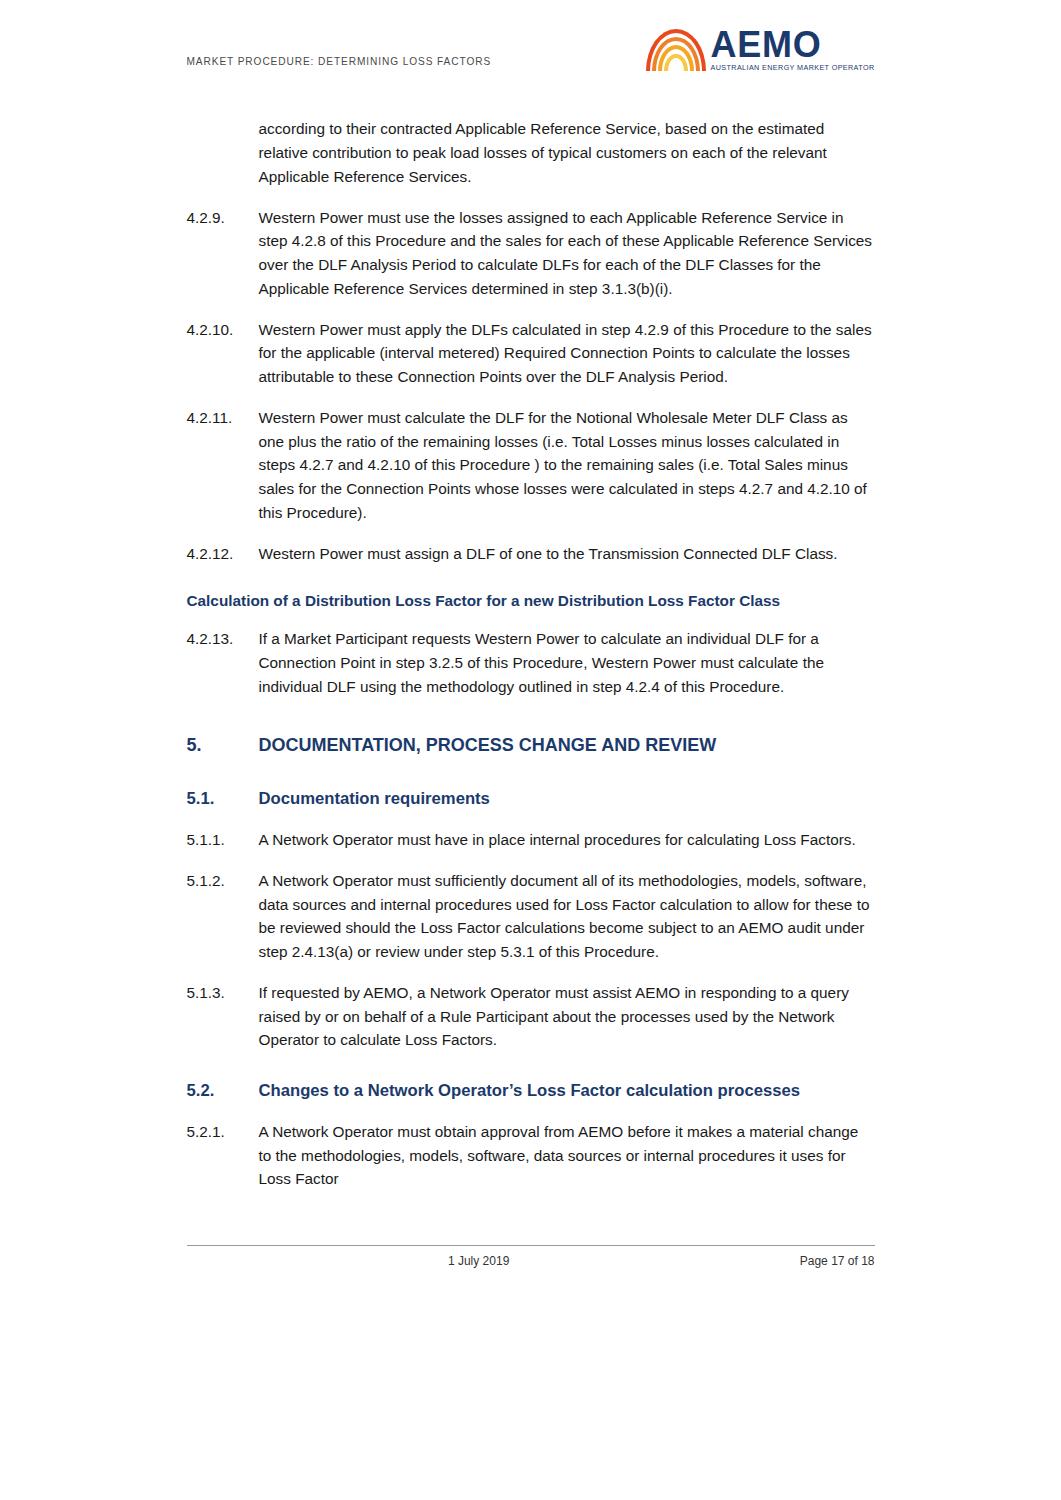Market Procedure: Determining Loss Factors
AEMO Australian Energy Market Operator
according to their contracted Applicable Reference Service, based on the estimated relative contribution to peak load losses of typical customers on each of the relevant Applicable Reference Services.
4.2.9.
Western Power must use the losses assigned to each Applicable Reference Service in step 4.2.8 of this Procedure and the sales for each of these Applicable Reference Services over the DLF Analysis Period to calculate DLFs for each of the DLF Classes for the Applicable Reference Services determined in step 3.1.3(b)(i).
4.2.10.
Western Power must apply the DLFs calculated in step 4.2.9 of this Procedure to the sales for the applicable (interval metered) Required Connection Points to calculate the losses attributable to these Connection Points over the DLF Analysis Period.
4.2.11.
Western Power must calculate the DLF for the Notional Wholesale Meter DLF Class as one plus the ratio of the remaining losses (i.e. Total Losses minus losses calculated in steps 4.2.7 and 4.2.10 of this Procedure ) to the remaining sales (i.e. Total Sales minus sales for the Connection Points whose losses were calculated in steps 4.2.7 and 4.2.10 of this Procedure).
4.2.12.
Western Power must assign a DLF of one to the Transmission Connected DLF Class.
Calculation of a Distribution Loss Factor for a new Distribution Loss Factor Class
4.2.13.
If a Market Participant requests Western Power to calculate an individual DLF for a Connection Point in step 3.2.5 of this Procedure, Western Power must calculate the individual DLF using the methodology outlined in step 4.2.4 of this Procedure.
5. DOCUMENTATION, PROCESS CHANGE AND REVIEW
5.1. Documentation requirements
5.1.1.
A Network Operator must have in place internal procedures for calculating Loss Factors.
5.1.2.
A Network Operator must sufficiently document all of its methodologies, models, software, data sources and internal procedures used for Loss Factor calculation to allow for these to be reviewed should the Loss Factor calculations become subject to an AEMO audit under step 2.4.13(a) or review under step 5.3.1 of this Procedure.
5.1.3.
If requested by AEMO, a Network Operator must assist AEMO in responding to a query raised by or on behalf of a Rule Participant about the processes used by the Network Operator to calculate Loss Factors.
5.2. Changes to a Network Operator’s Loss Factor calculation processes
5.2.1.
A Network Operator must obtain approval from AEMO before it makes a material change to the methodologies, models, software, data sources or internal procedures it uses for Loss Factor
1 July 2019 Page 17 of 18